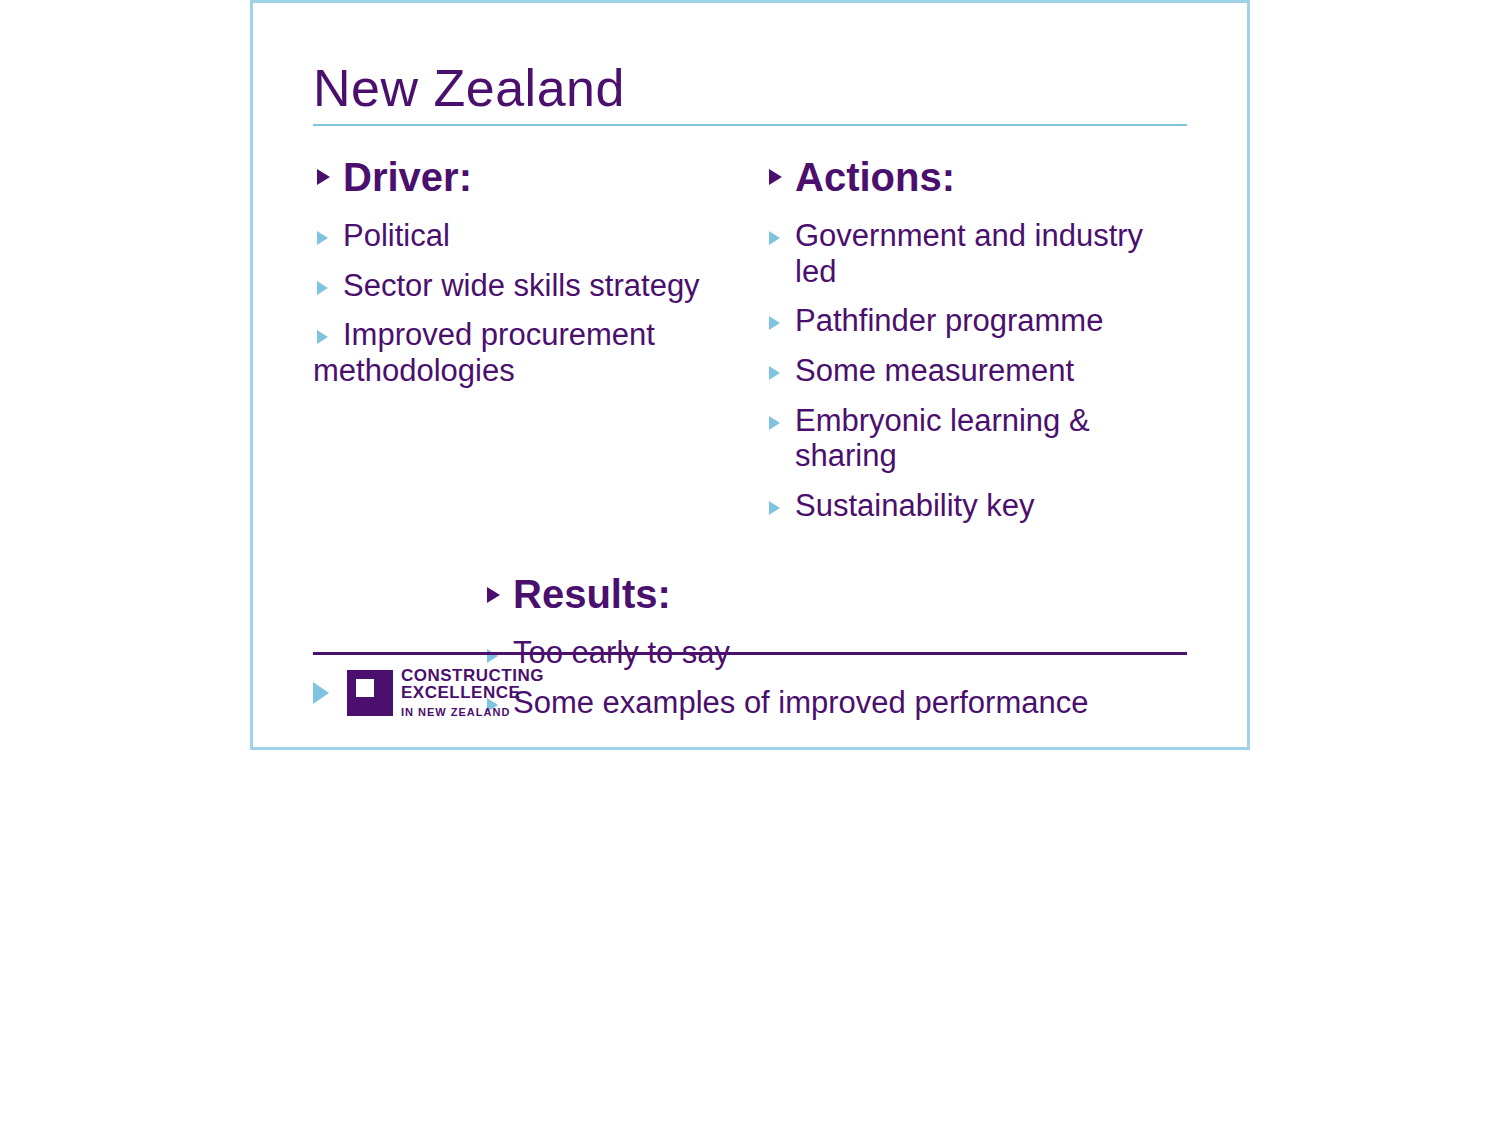New Zealand
Driver:
Political
Sector wide skills strategy
Improved procurement
methodologies
Actions:
Government and industry led
Pathfinder programme
Some measurement
Embryonic learning & sharing
Sustainability key
Results:
Too early to say
Some examples of improved performance
CONSTRUCTING
EXCELLENCE
IN NEW ZEALAND